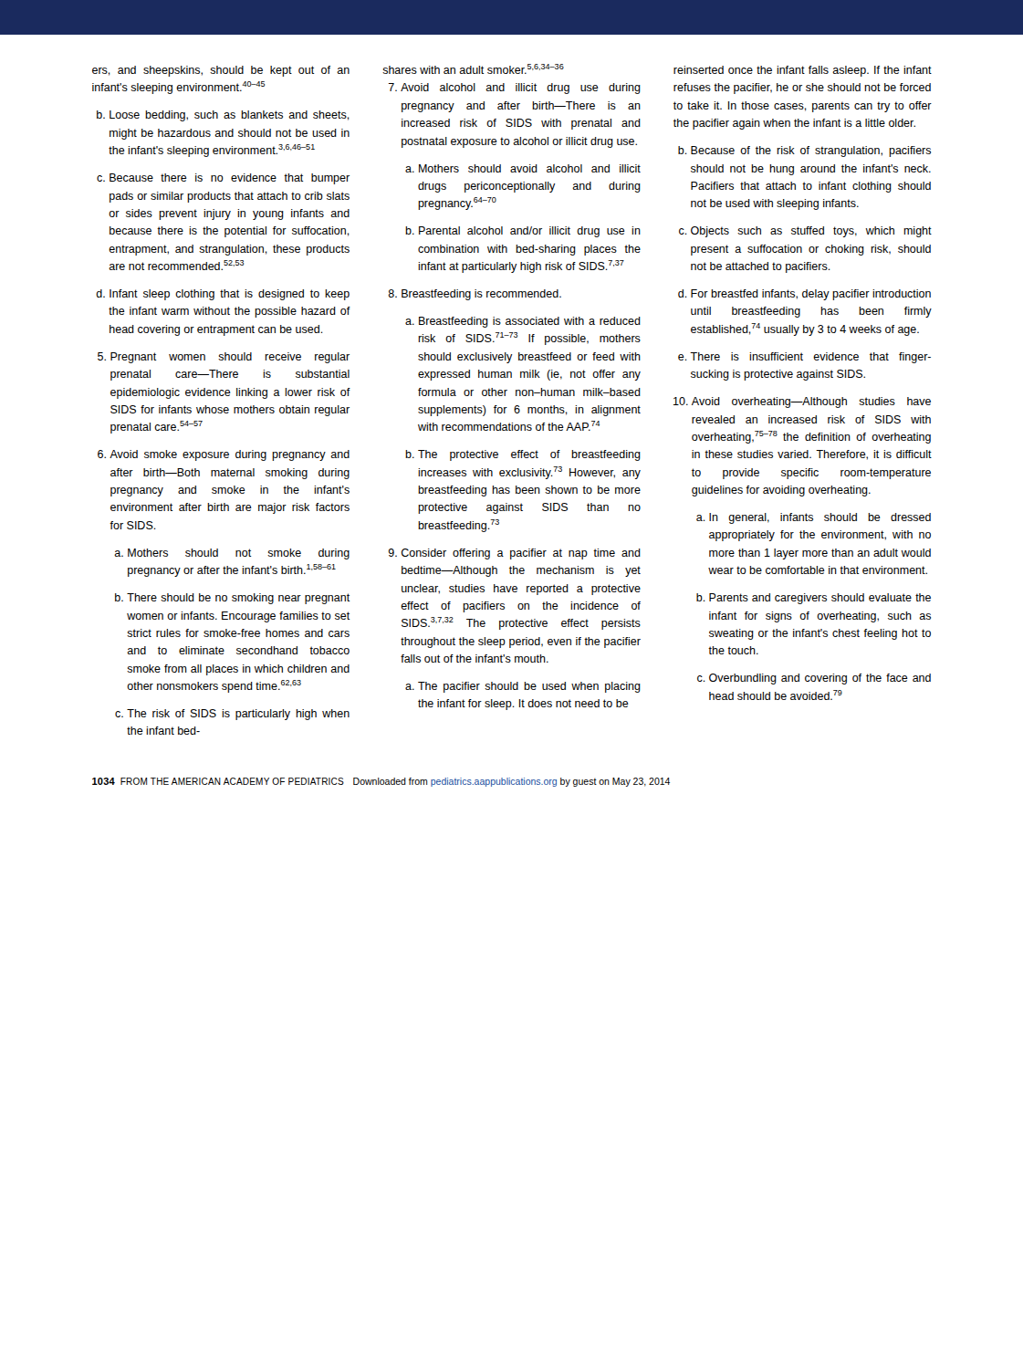ers, and sheepskins, should be kept out of an infant's sleeping environment.40–45
Loose bedding, such as blankets and sheets, might be hazardous and should not be used in the infant's sleeping environment.3,6,46–51
Because there is no evidence that bumper pads or similar products that attach to crib slats or sides prevent injury in young infants and because there is the potential for suffocation, entrapment, and strangulation, these products are not recommended.52,53
Infant sleep clothing that is designed to keep the infant warm without the possible hazard of head covering or entrapment can be used.
Pregnant women should receive regular prenatal care—There is substantial epidemiologic evidence linking a lower risk of SIDS for infants whose mothers obtain regular prenatal care.54–57
Avoid smoke exposure during pregnancy and after birth—Both maternal smoking during pregnancy and smoke in the infant's environment after birth are major risk factors for SIDS.
Mothers should not smoke during pregnancy or after the infant's birth.1,58–61
There should be no smoking near pregnant women or infants. Encourage families to set strict rules for smoke-free homes and cars and to eliminate secondhand tobacco smoke from all places in which children and other nonsmokers spend time.62,63
The risk of SIDS is particularly high when the infant bed-
shares with an adult smoker.5,6,34–36
Avoid alcohol and illicit drug use during pregnancy and after birth—There is an increased risk of SIDS with prenatal and postnatal exposure to alcohol or illicit drug use.
Mothers should avoid alcohol and illicit drugs periconceptionally and during pregnancy.64–70
Parental alcohol and/or illicit drug use in combination with bed-sharing places the infant at particularly high risk of SIDS.7,37
Breastfeeding is recommended.
Breastfeeding is associated with a reduced risk of SIDS.71–73 If possible, mothers should exclusively breastfeed or feed with expressed human milk (ie, not offer any formula or other non–human milk–based supplements) for 6 months, in alignment with recommendations of the AAP.74
The protective effect of breastfeeding increases with exclusivity.73 However, any breastfeeding has been shown to be more protective against SIDS than no breastfeeding.73
Consider offering a pacifier at nap time and bedtime—Although the mechanism is yet unclear, studies have reported a protective effect of pacifiers on the incidence of SIDS.3,7,32 The protective effect persists throughout the sleep period, even if the pacifier falls out of the infant's mouth.
The pacifier should be used when placing the infant for sleep. It does not need to be
reinserted once the infant falls asleep. If the infant refuses the pacifier, he or she should not be forced to take it. In those cases, parents can try to offer the pacifier again when the infant is a little older.
Because of the risk of strangulation, pacifiers should not be hung around the infant's neck. Pacifiers that attach to infant clothing should not be used with sleeping infants.
Objects such as stuffed toys, which might present a suffocation or choking risk, should not be attached to pacifiers.
For breastfed infants, delay pacifier introduction until breastfeeding has been firmly established,74 usually by 3 to 4 weeks of age.
There is insufficient evidence that finger-sucking is protective against SIDS.
Avoid overheating—Although studies have revealed an increased risk of SIDS with overheating,75–78 the definition of overheating in these studies varied. Therefore, it is difficult to provide specific room-temperature guidelines for avoiding overheating.
In general, infants should be dressed appropriately for the environment, with no more than 1 layer more than an adult would wear to be comfortable in that environment.
Parents and caregivers should evaluate the infant for signs of overheating, such as sweating or the infant's chest feeling hot to the touch.
Overbundling and covering of the face and head should be avoided.79
1034 FROM THE AMERICAN ACADEMY OF PEDIATRICS
Downloaded from pediatrics.aappublications.org by guest on May 23, 2014